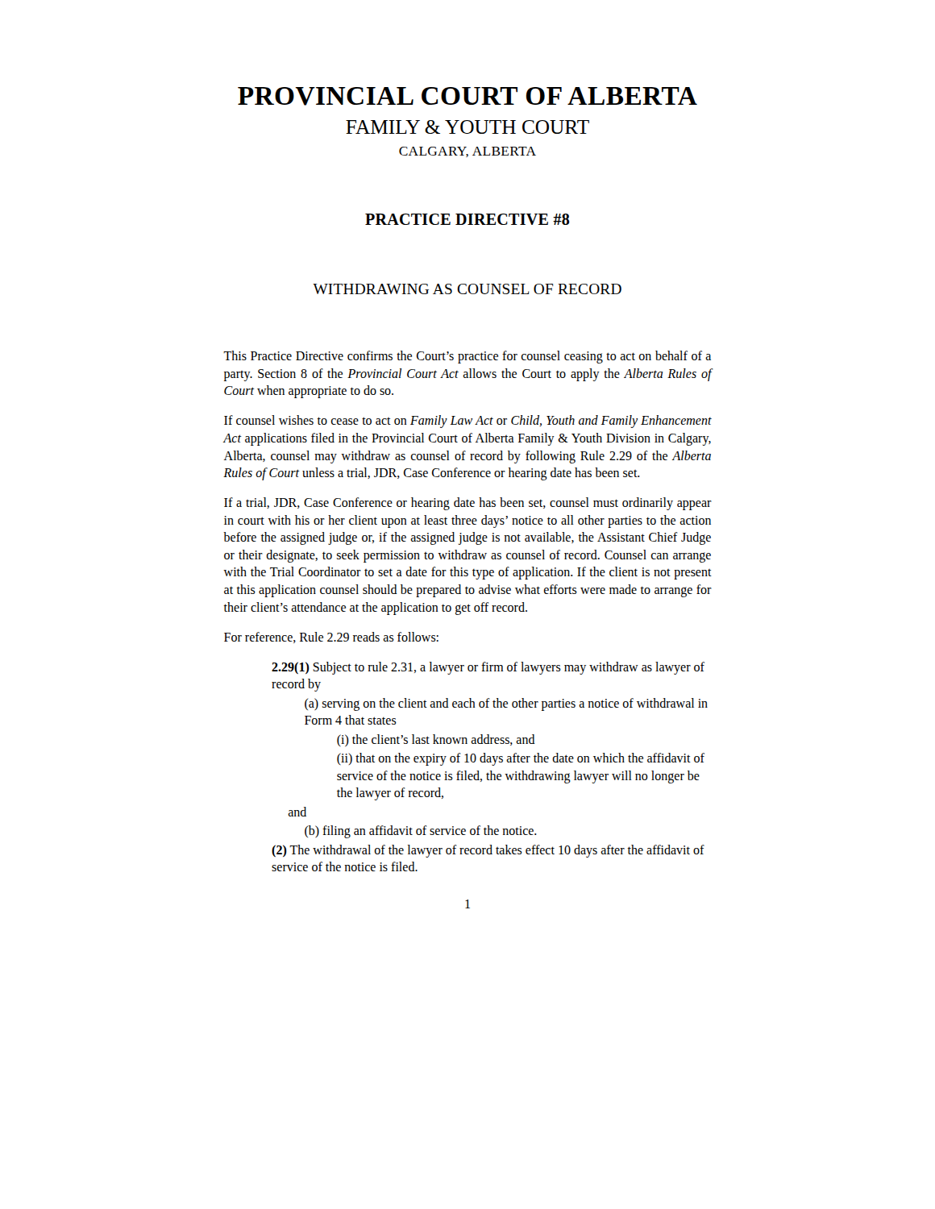PROVINCIAL COURT OF ALBERTA
FAMILY & YOUTH COURT
CALGARY, ALBERTA
PRACTICE DIRECTIVE #8
WITHDRAWING AS COUNSEL OF RECORD
This Practice Directive confirms the Court’s practice for counsel ceasing to act on behalf of a party. Section 8 of the Provincial Court Act allows the Court to apply the Alberta Rules of Court when appropriate to do so.
If counsel wishes to cease to act on Family Law Act or Child, Youth and Family Enhancement Act applications filed in the Provincial Court of Alberta Family & Youth Division in Calgary, Alberta, counsel may withdraw as counsel of record by following Rule 2.29 of the Alberta Rules of Court unless a trial, JDR, Case Conference or hearing date has been set.
If a trial, JDR, Case Conference or hearing date has been set, counsel must ordinarily appear in court with his or her client upon at least three days’ notice to all other parties to the action before the assigned judge or, if the assigned judge is not available, the Assistant Chief Judge or their designate, to seek permission to withdraw as counsel of record. Counsel can arrange with the Trial Coordinator to set a date for this type of application. If the client is not present at this application counsel should be prepared to advise what efforts were made to arrange for their client’s attendance at the application to get off record.
For reference, Rule 2.29 reads as follows:
2.29(1) Subject to rule 2.31, a lawyer or firm of lawyers may withdraw as lawyer of record by
(a) serving on the client and each of the other parties a notice of withdrawal in Form 4 that states
(i) the client’s last known address, and
(ii) that on the expiry of 10 days after the date on which the affidavit of service of the notice is filed, the withdrawing lawyer will no longer be the lawyer of record,
and
(b) filing an affidavit of service of the notice.
(2) The withdrawal of the lawyer of record takes effect 10 days after the affidavit of service of the notice is filed.
1